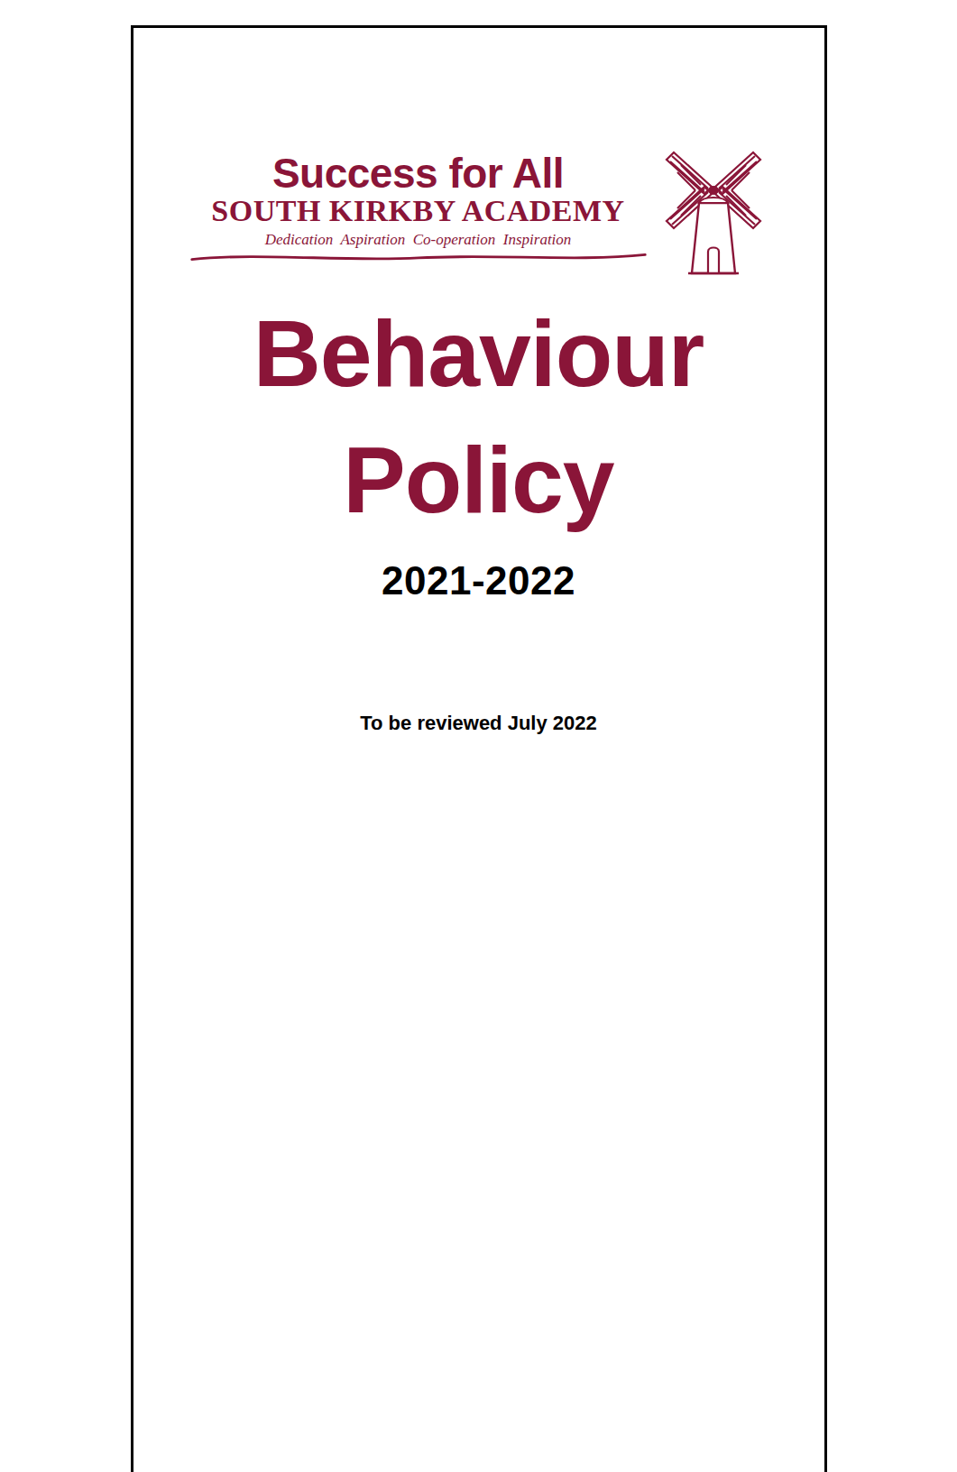Success for All
South Kirkby Academy
Dedication Aspiration Co-operation Inspiration
Windmill
Behaviour Policy
2021-2022
To be reviewed July 2022